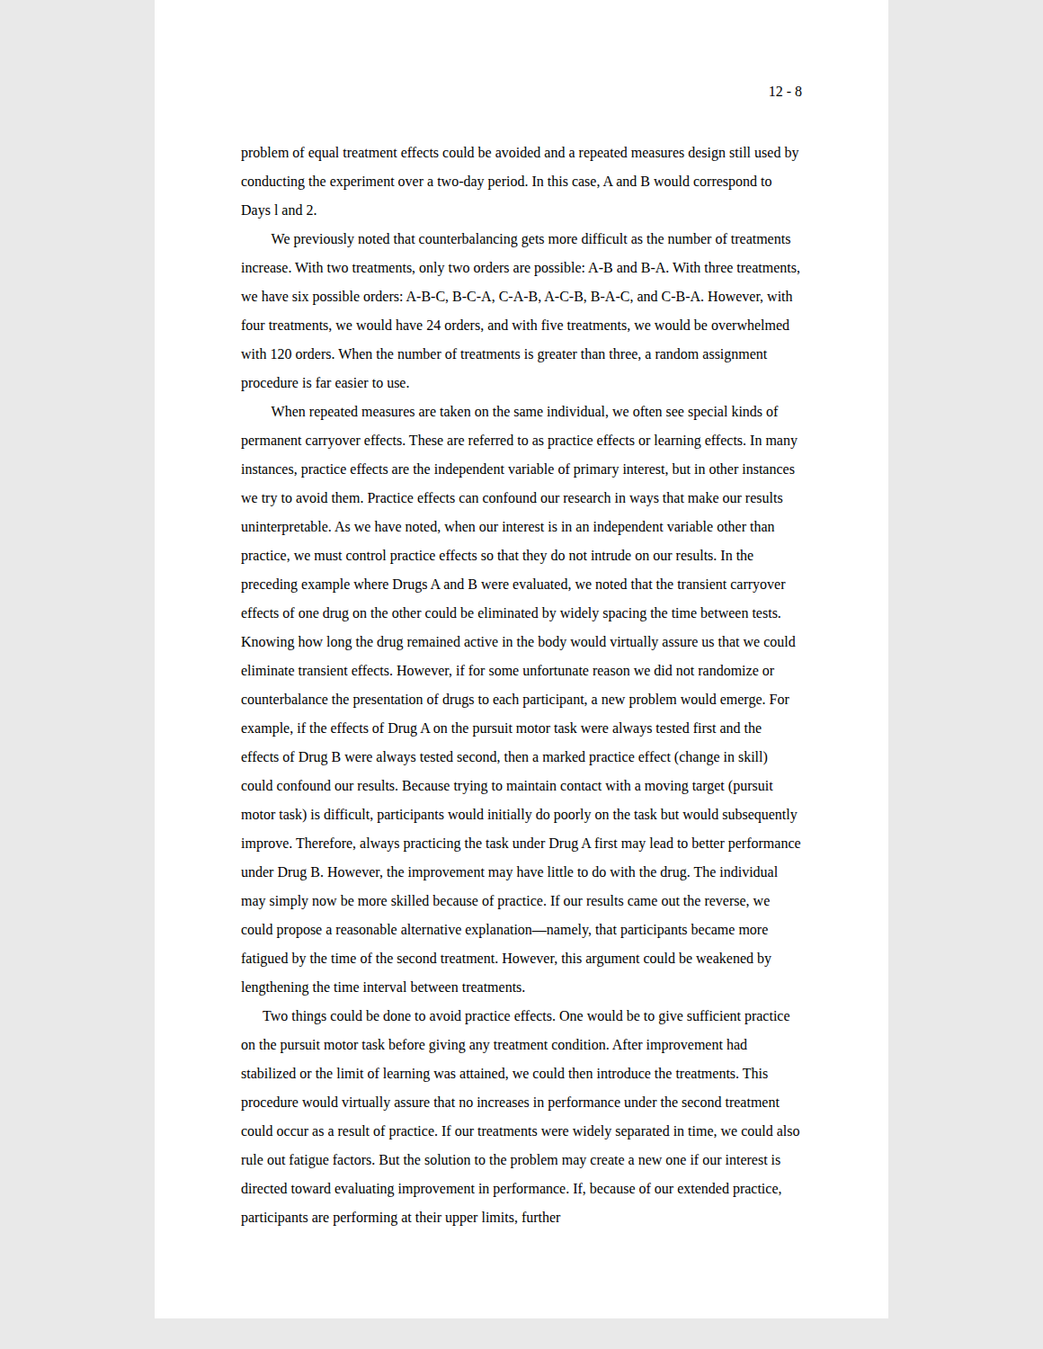12 - 8
problem of equal treatment effects could be avoided and a repeated measures design still used by conducting the experiment over a two-day period. In this case, A and B would correspond to Days l and 2.
We previously noted that counterbalancing gets more difficult as the number of treatments increase. With two treatments, only two orders are possible: A-B and B-A. With three treatments, we have six possible orders: A-B-C, B-C-A, C-A-B, A-C-B, B-A-C, and C-B-A. However, with four treatments, we would have 24 orders, and with five treatments, we would be overwhelmed with 120 orders. When the number of treatments is greater than three, a random assignment procedure is far easier to use.
When repeated measures are taken on the same individual, we often see special kinds of permanent carryover effects. These are referred to as practice effects or learning effects. In many instances, practice effects are the independent variable of primary interest, but in other instances we try to avoid them. Practice effects can confound our research in ways that make our results uninterpretable. As we have noted, when our interest is in an independent variable other than practice, we must control practice effects so that they do not intrude on our results. In the preceding example where Drugs A and B were evaluated, we noted that the transient carryover effects of one drug on the other could be eliminated by widely spacing the time between tests. Knowing how long the drug remained active in the body would virtually assure us that we could eliminate transient effects. However, if for some unfortunate reason we did not randomize or counterbalance the presentation of drugs to each participant, a new problem would emerge. For example, if the effects of Drug A on the pursuit motor task were always tested first and the effects of Drug B were always tested second, then a marked practice effect (change in skill) could confound our results. Because trying to maintain contact with a moving target (pursuit motor task) is difficult, participants would initially do poorly on the task but would subsequently improve. Therefore, always practicing the task under Drug A first may lead to better performance under Drug B. However, the improvement may have little to do with the drug. The individual may simply now be more skilled because of practice. If our results came out the reverse, we could propose a reasonable alternative explanation—namely, that participants became more fatigued by the time of the second treatment. However, this argument could be weakened by lengthening the time interval between treatments.
Two things could be done to avoid practice effects. One would be to give sufficient practice on the pursuit motor task before giving any treatment condition. After improvement had stabilized or the limit of learning was attained, we could then introduce the treatments. This procedure would virtually assure that no increases in performance under the second treatment could occur as a result of practice. If our treatments were widely separated in time, we could also rule out fatigue factors. But the solution to the problem may create a new one if our interest is directed toward evaluating improvement in performance. If, because of our extended practice, participants are performing at their upper limits, further